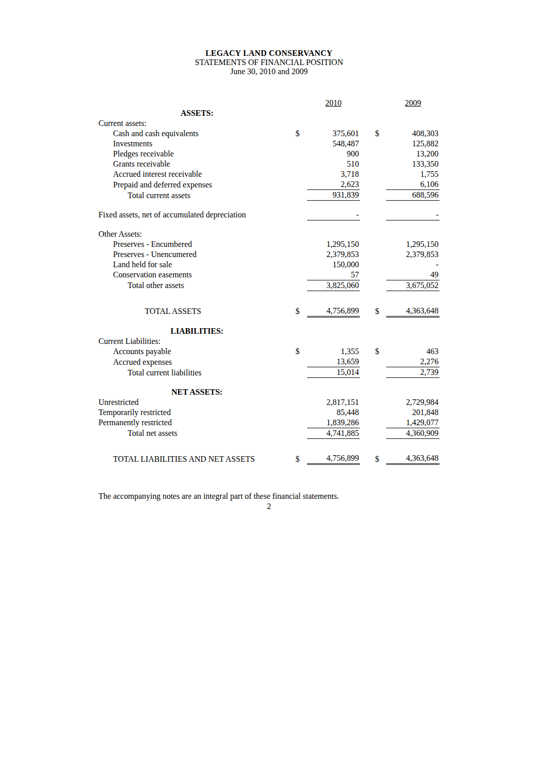LEGACY LAND CONSERVANCY
STATEMENTS OF FINANCIAL POSITION
June 30, 2010 and 2009
| | | 2010 | | | 2009 |
| ASSETS: | | | | | |
| Current assets: | | | | | |
| Cash and cash equivalents | $ | 375,601 | | $ | 408,303 |
| Investments | | 548,487 | | | 125,882 |
| Pledges receivable | | 900 | | | 13,200 |
| Grants receivable | | 510 | | | 133,350 |
| Accrued interest receivable | | 3,718 | | | 1,755 |
| Prepaid and deferred expenses | | 2,623 | | | 6,106 |
| Total current assets | | 931,839 | | | 688,596 |
| Fixed assets, net of accumulated depreciation | | - | | | - |
| Other Assets: | | | | | |
| Preserves - Encumbered | | 1,295,150 | | | 1,295,150 |
| Preserves - Unencumered | | 2,379,853 | | | 2,379,853 |
| Land held for sale | | 150,000 | | | - |
| Conservation easements | | 57 | | | 49 |
| Total other assets | | 3,825,060 | | | 3,675,052 |
| TOTAL ASSETS | $ | 4,756,899 | | $ | 4,363,648 |
| LIABILITIES: | | | | | |
| Current Liabilities: | | | | | |
| Accounts payable | $ | 1,355 | | $ | 463 |
| Accrued expenses | | 13,659 | | | 2,276 |
| Total current liabilities | | 15,014 | | | 2,739 |
| NET ASSETS: | | | | | |
| Unrestricted | | 2,817,151 | | | 2,729,984 |
| Temporarily restricted | | 85,448 | | | 201,848 |
| Permanently restricted | | 1,839,286 | | | 1,429,077 |
| Total net assets | | 4,741,885 | | | 4,360,909 |
| TOTAL LIABILITIES AND NET ASSETS | $ | 4,756,899 | | $ | 4,363,648 |
The accompanying notes are an integral part of these financial statements.
2